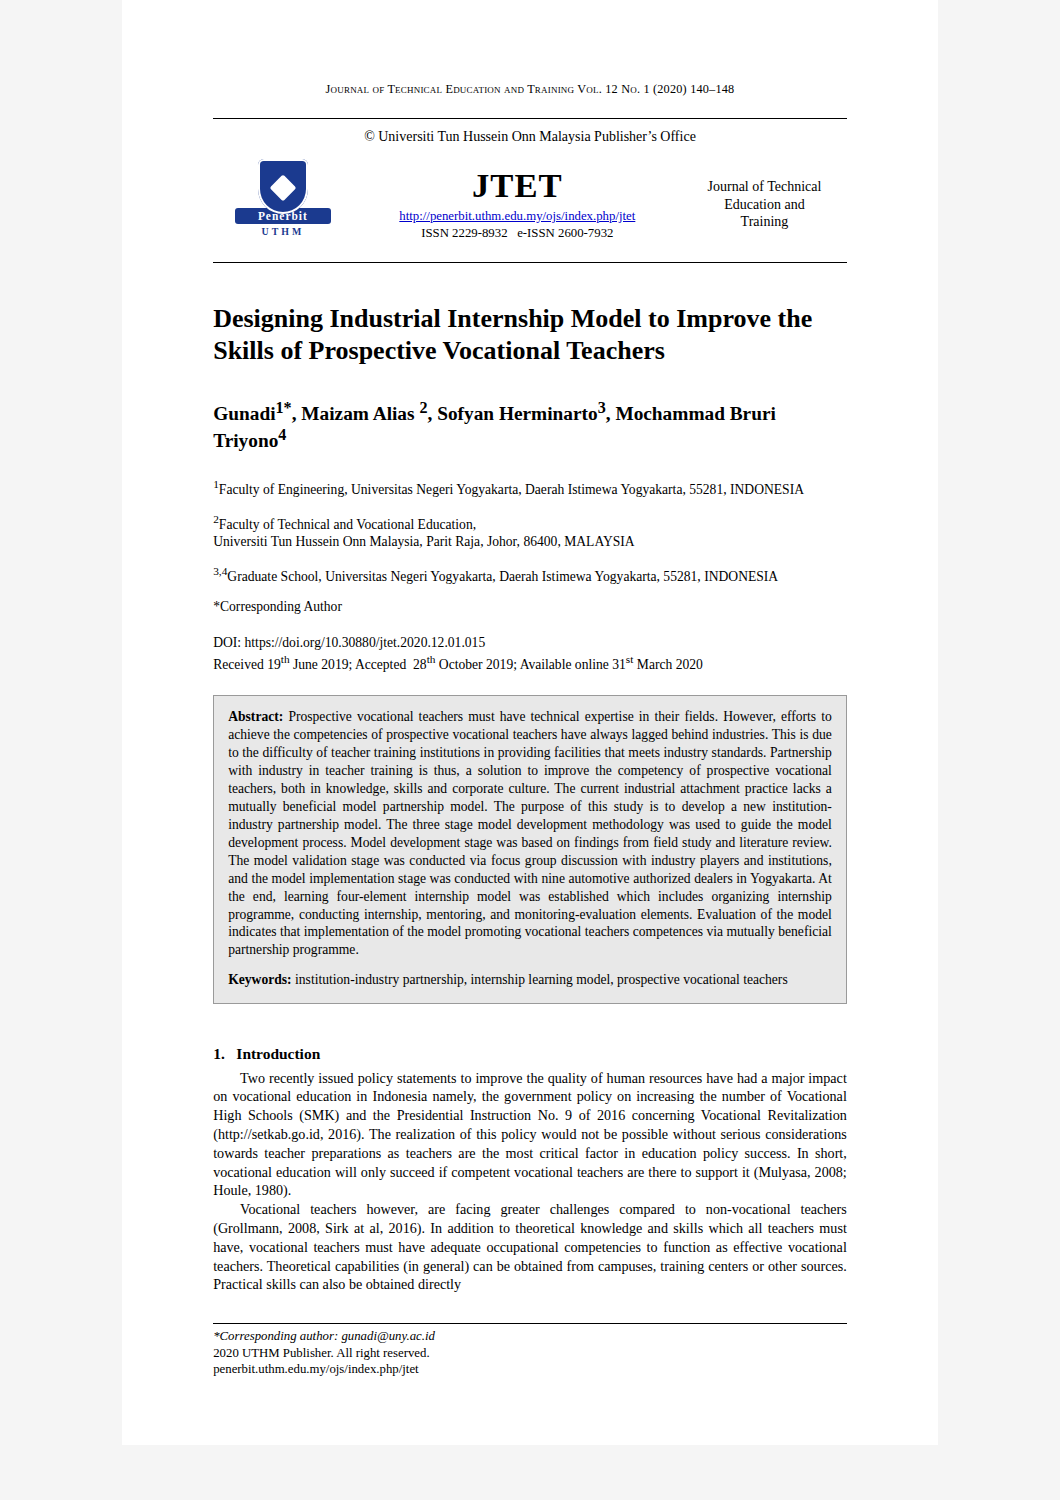Journal of Technical Education and Training Vol. 12 No. 1 (2020) 140–148
© Universiti Tun Hussein Onn Malaysia Publisher’s Office
Penerbit
UTHM
JTET
http://penerbit.uthm.edu.my/ojs/index.php/jtet
ISSN 2229-8932 e-ISSN 2600-7932
Journal of Technical
Education and
Training
Designing Industrial Internship Model to Improve the Skills of Prospective Vocational Teachers
Gunadi1*, Maizam Alias 2, Sofyan Herminarto3, Mochammad Bruri Triyono4
1Faculty of Engineering, Universitas Negeri Yogyakarta, Daerah Istimewa Yogyakarta, 55281, INDONESIA
2Faculty of Technical and Vocational Education,
Universiti Tun Hussein Onn Malaysia, Parit Raja, Johor, 86400, MALAYSIA
3,4Graduate School, Universitas Negeri Yogyakarta, Daerah Istimewa Yogyakarta, 55281, INDONESIA
*Corresponding Author
DOI: https://doi.org/10.30880/jtet.2020.12.01.015
Received 19th June 2019; Accepted 28th October 2019; Available online 31st March 2020
Abstract: Prospective vocational teachers must have technical expertise in their fields. However, efforts to achieve the competencies of prospective vocational teachers have always lagged behind industries. This is due to the difficulty of teacher training institutions in providing facilities that meets industry standards. Partnership with industry in teacher training is thus, a solution to improve the competency of prospective vocational teachers, both in knowledge, skills and corporate culture. The current industrial attachment practice lacks a mutually beneficial model partnership model. The purpose of this study is to develop a new institution-industry partnership model. The three stage model development methodology was used to guide the model development process. Model development stage was based on findings from field study and literature review. The model validation stage was conducted via focus group discussion with industry players and institutions, and the model implementation stage was conducted with nine automotive authorized dealers in Yogyakarta. At the end, learning four-element internship model was established which includes organizing internship programme, conducting internship, mentoring, and monitoring-evaluation elements. Evaluation of the model indicates that implementation of the model promoting vocational teachers competences via mutually beneficial partnership programme.
Keywords: institution-industry partnership, internship learning model, prospective vocational teachers
1. Introduction
Two recently issued policy statements to improve the quality of human resources have had a major impact on vocational education in Indonesia namely, the government policy on increasing the number of Vocational High Schools (SMK) and the Presidential Instruction No. 9 of 2016 concerning Vocational Revitalization (http://setkab.go.id, 2016). The realization of this policy would not be possible without serious considerations towards teacher preparations as teachers are the most critical factor in education policy success. In short, vocational education will only succeed if competent vocational teachers are there to support it (Mulyasa, 2008; Houle, 1980).
Vocational teachers however, are facing greater challenges compared to non-vocational teachers (Grollmann, 2008, Sirk at al, 2016). In addition to theoretical knowledge and skills which all teachers must have, vocational teachers must have adequate occupational competencies to function as effective vocational teachers. Theoretical capabilities (in general) can be obtained from campuses, training centers or other sources. Practical skills can also be obtained directly
*Corresponding author: gunadi@uny.ac.id
2020 UTHM Publisher. All right reserved.
penerbit.uthm.edu.my/ojs/index.php/jtet